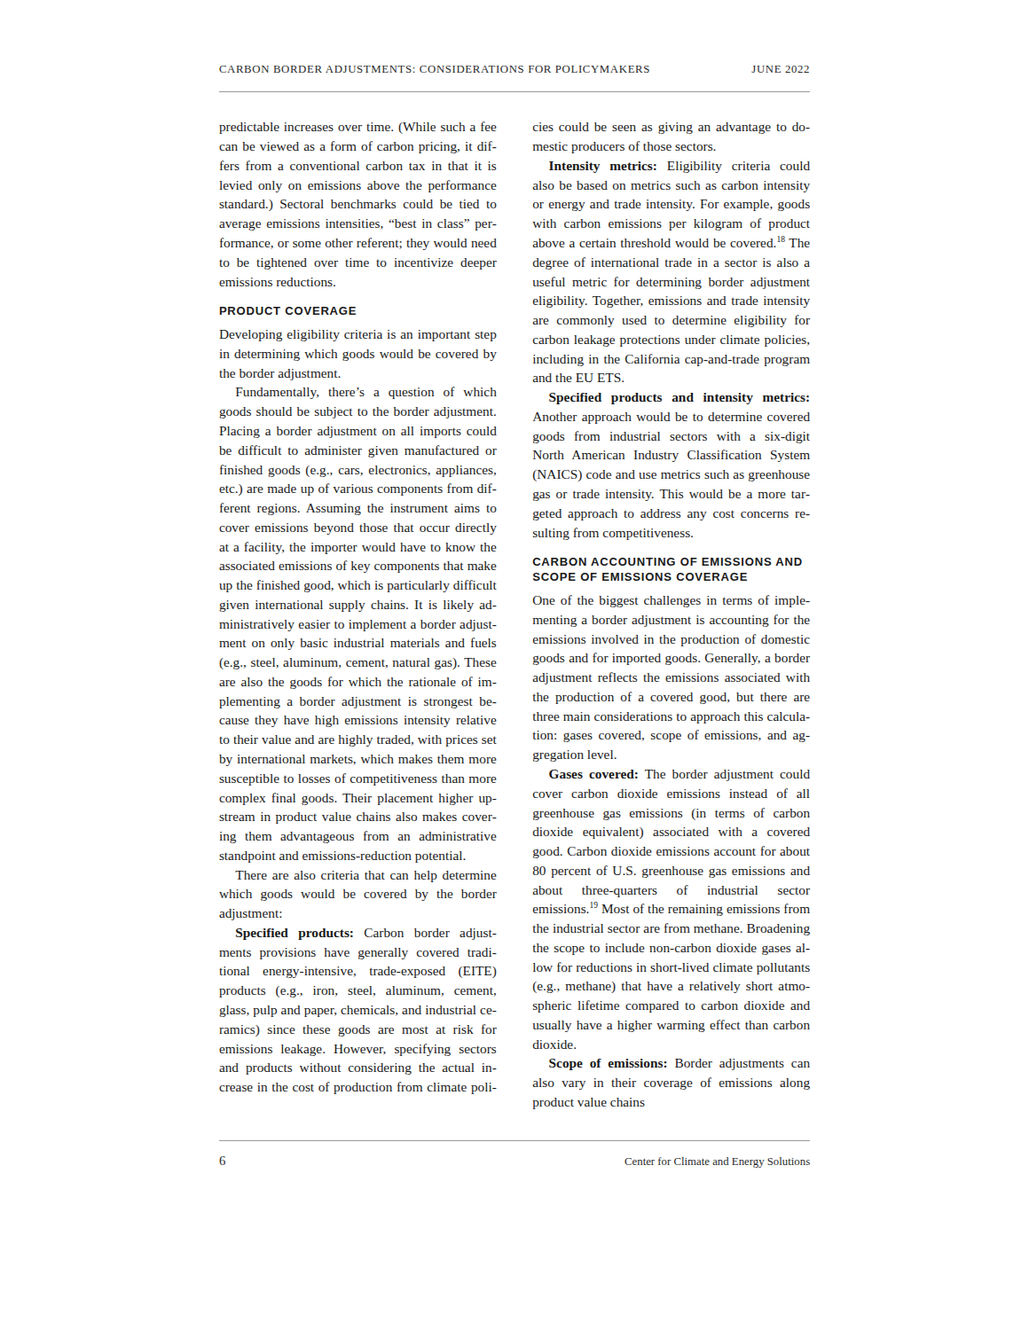Carbon Border Adjustments: Considerations for Policymakers June 2022
predictable increases over time. (While such a fee can be viewed as a form of carbon pricing, it differs from a conventional carbon tax in that it is levied only on emissions above the performance standard.) Sectoral benchmarks could be tied to average emissions intensities, “best in class” performance, or some other referent; they would need to be tightened over time to incentivize deeper emissions reductions.
Product Coverage
Developing eligibility criteria is an important step in determining which goods would be covered by the border adjustment.
Fundamentally, there’s a question of which goods should be subject to the border adjustment. Placing a border adjustment on all imports could be difficult to administer given manufactured or finished goods (e.g., cars, electronics, appliances, etc.) are made up of various components from different regions. Assuming the instrument aims to cover emissions beyond those that occur directly at a facility, the importer would have to know the associated emissions of key components that make up the finished good, which is particularly difficult given international supply chains. It is likely administratively easier to implement a border adjustment on only basic industrial materials and fuels (e.g., steel, aluminum, cement, natural gas). These are also the goods for which the rationale of implementing a border adjustment is strongest because they have high emissions intensity relative to their value and are highly traded, with prices set by international markets, which makes them more susceptible to losses of competitiveness than more complex final goods. Their placement higher upstream in product value chains also makes covering them advantageous from an administrative standpoint and emissions-reduction potential.
There are also criteria that can help determine which goods would be covered by the border adjustment:
Specified products: Carbon border adjustments provisions have generally covered traditional energy-intensive, trade-exposed (EITE) products (e.g., iron, steel, aluminum, cement, glass, pulp and paper, chemicals, and industrial ceramics) since these goods are most at risk for emissions leakage. However, specifying sectors and products without considering the actual increase in the cost of production from climate policies could be seen as giving an advantage to domestic producers of those sectors.
Intensity metrics: Eligibility criteria could also be based on metrics such as carbon intensity or energy and trade intensity. For example, goods with carbon emissions per kilogram of product above a certain threshold would be covered.18 The degree of international trade in a sector is also a useful metric for determining border adjustment eligibility. Together, emissions and trade intensity are commonly used to determine eligibility for carbon leakage protections under climate policies, including in the California cap-and-trade program and the EU ETS.
Specified products and intensity metrics: Another approach would be to determine covered goods from industrial sectors with a six-digit North American Industry Classification System (NAICS) code and use metrics such as greenhouse gas or trade intensity. This would be a more targeted approach to address any cost concerns resulting from competitiveness.
Carbon Accounting of Emissions and Scope of Emissions Coverage
One of the biggest challenges in terms of implementing a border adjustment is accounting for the emissions involved in the production of domestic goods and for imported goods. Generally, a border adjustment reflects the emissions associated with the production of a covered good, but there are three main considerations to approach this calculation: gases covered, scope of emissions, and aggregation level.
Gases covered: The border adjustment could cover carbon dioxide emissions instead of all greenhouse gas emissions (in terms of carbon dioxide equivalent) associated with a covered good. Carbon dioxide emissions account for about 80 percent of U.S. greenhouse gas emissions and about three-quarters of industrial sector emissions.19 Most of the remaining emissions from the industrial sector are from methane. Broadening the scope to include non-carbon dioxide gases allow for reductions in short-lived climate pollutants (e.g., methane) that have a relatively short atmospheric lifetime compared to carbon dioxide and usually have a higher warming effect than carbon dioxide.
Scope of emissions: Border adjustments can also vary in their coverage of emissions along product value chains
6 Center for Climate and Energy Solutions